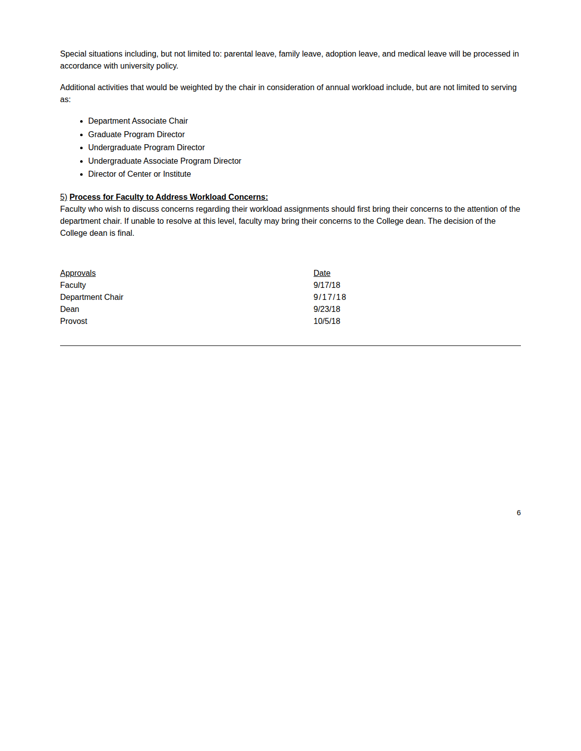Special situations including, but not limited to: parental leave, family leave, adoption leave, and medical leave will be processed in accordance with university policy.
Additional activities that would be weighted by the chair in consideration of annual workload include, but are not limited to serving as:
Department Associate Chair
Graduate Program Director
Undergraduate Program Director
Undergraduate Associate Program Director
Director of Center or Institute
5) Process for Faculty to Address Workload Concerns:
Faculty who wish to discuss concerns regarding their workload assignments should first bring their concerns to the attention of the department chair. If unable to resolve at this level, faculty may bring their concerns to the College dean. The decision of the College dean is final.
| Approvals | Date |
| --- | --- |
| Faculty | 9/17/18 |
| Department Chair | 9/17/18 |
| Dean | 9/23/18 |
| Provost | 10/5/18 |
6